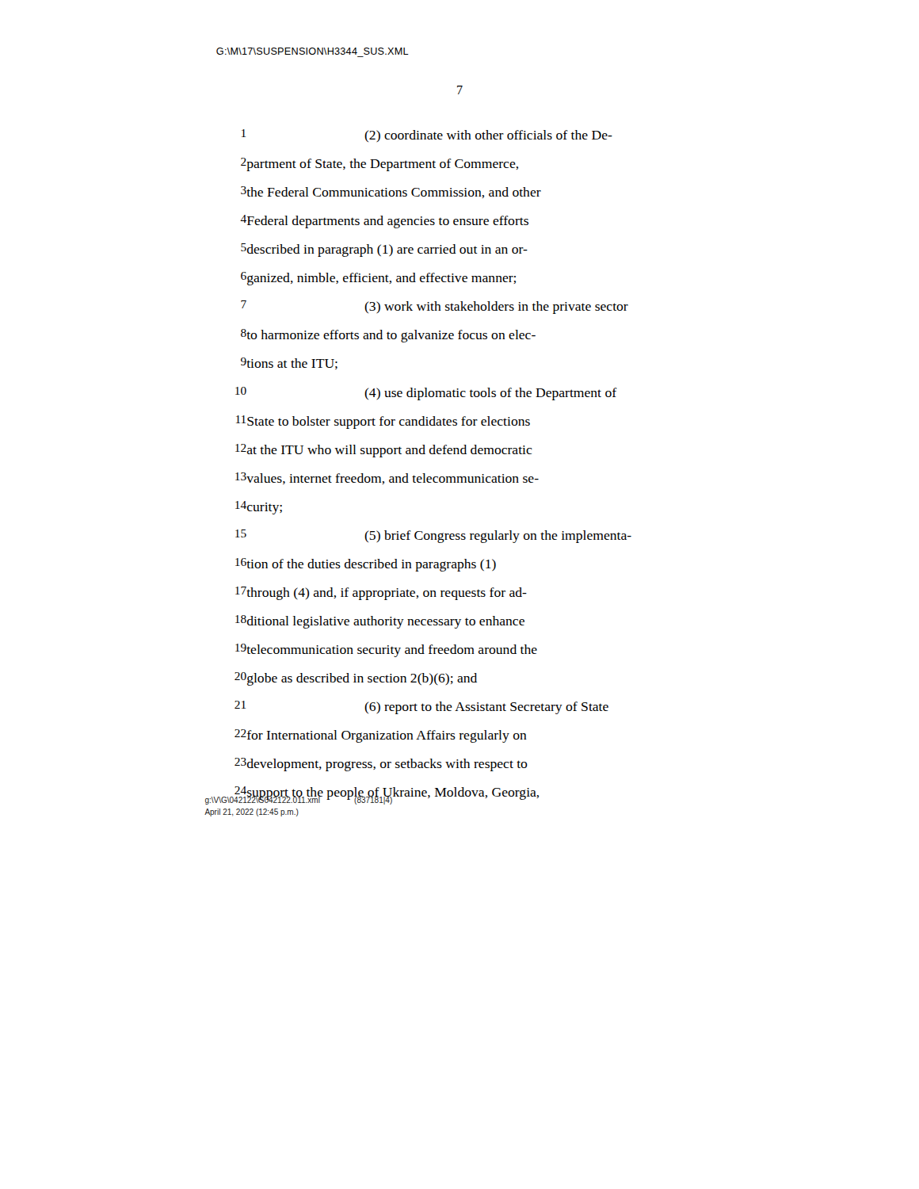G:\M\17\SUSPENSION\H3344_SUS.XML
7
| 1 | (2) coordinate with other officials of the De- |
| 2 | partment of State, the Department of Commerce, |
| 3 | the Federal Communications Commission, and other |
| 4 | Federal departments and agencies to ensure efforts |
| 5 | described in paragraph (1) are carried out in an or- |
| 6 | ganized, nimble, efficient, and effective manner; |
| 7 | (3) work with stakeholders in the private sector |
| 8 | to harmonize efforts and to galvanize focus on elec- |
| 9 | tions at the ITU; |
| 10 | (4) use diplomatic tools of the Department of |
| 11 | State to bolster support for candidates for elections |
| 12 | at the ITU who will support and defend democratic |
| 13 | values, internet freedom, and telecommunication se- |
| 14 | curity; |
| 15 | (5) brief Congress regularly on the implementa- |
| 16 | tion of the duties described in paragraphs (1) |
| 17 | through (4) and, if appropriate, on requests for ad- |
| 18 | ditional legislative authority necessary to enhance |
| 19 | telecommunication security and freedom around the |
| 20 | globe as described in section 2(b)(6); and |
| 21 | (6) report to the Assistant Secretary of State |
| 22 | for International Organization Affairs regularly on |
| 23 | development, progress, or setbacks with respect to |
| 24 | support to the people of Ukraine, Moldova, Georgia, |
g:\V\G\042122\G042122.011.xml(837181|4)
April 21, 2022 (12:45 p.m.)